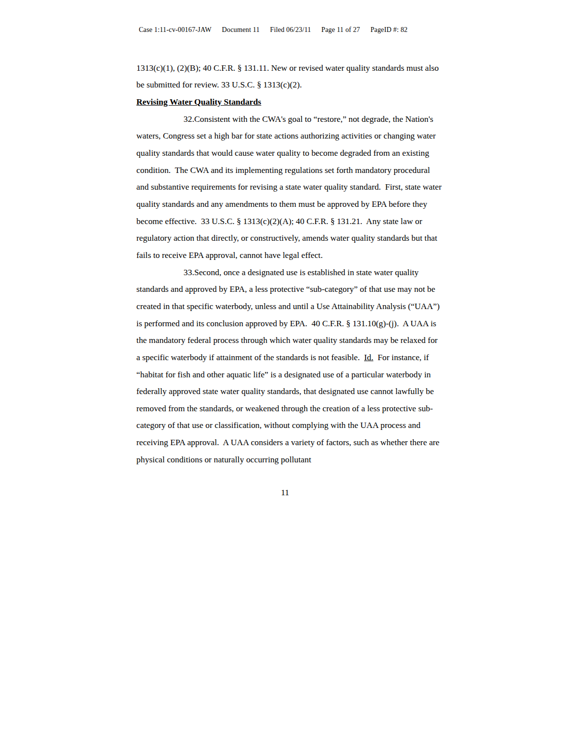Case 1:11-cv-00167-JAW Document 11 Filed 06/23/11 Page 11 of 27 PageID #: 82
1313(c)(1), (2)(B); 40 C.F.R. § 131.11. New or revised water quality standards must also be submitted for review. 33 U.S.C. § 1313(c)(2).
Revising Water Quality Standards
32. Consistent with the CWA's goal to “restore,” not degrade, the Nation's waters, Congress set a high bar for state actions authorizing activities or changing water quality standards that would cause water quality to become degraded from an existing condition. The CWA and its implementing regulations set forth mandatory procedural and substantive requirements for revising a state water quality standard. First, state water quality standards and any amendments to them must be approved by EPA before they become effective. 33 U.S.C. § 1313(c)(2)(A); 40 C.F.R. § 131.21. Any state law or regulatory action that directly, or constructively, amends water quality standards but that fails to receive EPA approval, cannot have legal effect.
33. Second, once a designated use is established in state water quality standards and approved by EPA, a less protective “sub-category” of that use may not be created in that specific waterbody, unless and until a Use Attainability Analysis (“UAA”) is performed and its conclusion approved by EPA. 40 C.F.R. § 131.10(g)-(j). A UAA is the mandatory federal process through which water quality standards may be relaxed for a specific waterbody if attainment of the standards is not feasible. Id. For instance, if “habitat for fish and other aquatic life” is a designated use of a particular waterbody in federally approved state water quality standards, that designated use cannot lawfully be removed from the standards, or weakened through the creation of a less protective sub-category of that use or classification, without complying with the UAA process and receiving EPA approval. A UAA considers a variety of factors, such as whether there are physical conditions or naturally occurring pollutant
11